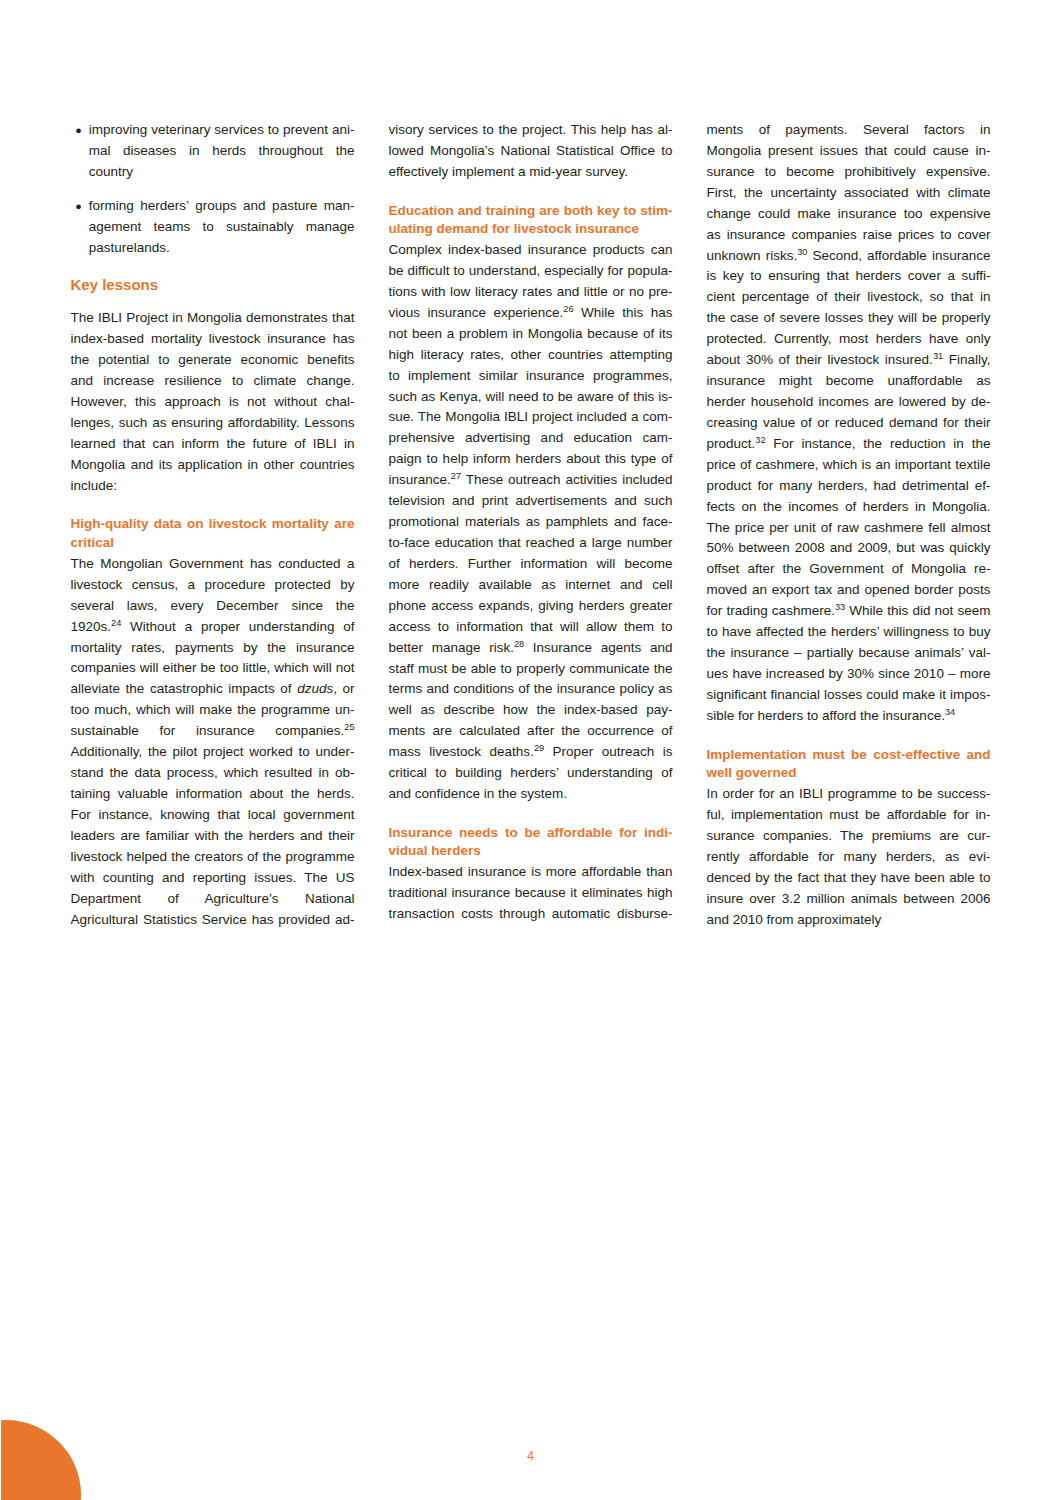improving veterinary services to prevent animal diseases in herds throughout the country
forming herders’ groups and pasture management teams to sustainably manage pasturelands.
Key lessons
The IBLI Project in Mongolia demonstrates that index-based mortality livestock insurance has the potential to generate economic benefits and increase resilience to climate change. However, this approach is not without challenges, such as ensuring affordability. Lessons learned that can inform the future of IBLI in Mongolia and its application in other countries include:
High-quality data on livestock mortality are critical
The Mongolian Government has conducted a livestock census, a procedure protected by several laws, every December since the 1920s.24 Without a proper understanding of mortality rates, payments by the insurance companies will either be too little, which will not alleviate the catastrophic impacts of dzuds, or too much, which will make the programme unsustainable for insurance companies.25 Additionally, the pilot project worked to understand the data process, which resulted in obtaining valuable information about the herds. For instance, knowing that local government leaders are familiar with the herders and their livestock helped the creators of the programme with counting and reporting issues. The US Department of Agriculture’s National Agricultural Statistics Service has provided advisory services to the project. This help has allowed Mongolia’s National Statistical Office to effectively implement a mid-year survey.
Education and training are both key to stimulating demand for livestock insurance
Complex index-based insurance products can be difficult to understand, especially for populations with low literacy rates and little or no previous insurance experience.26 While this has not been a problem in Mongolia because of its high literacy rates, other countries attempting to implement similar insurance programmes, such as Kenya, will need to be aware of this issue. The Mongolia IBLI project included a comprehensive advertising and education campaign to help inform herders about this type of insurance.27 These outreach activities included television and print advertisements and such promotional materials as pamphlets and face-to-face education that reached a large number of herders. Further information will become more readily available as internet and cell phone access expands, giving herders greater access to information that will allow them to better manage risk.28 Insurance agents and staff must be able to properly communicate the terms and conditions of the insurance policy as well as describe how the index-based payments are calculated after the occurrence of mass livestock deaths.29 Proper outreach is critical to building herders’ understanding of and confidence in the system.
Insurance needs to be affordable for individual herders
Index-based insurance is more affordable than traditional insurance because it eliminates high transaction costs through automatic disbursements of payments. Several factors in Mongolia present issues that could cause insurance to become prohibitively expensive. First, the uncertainty associated with climate change could make insurance too expensive as insurance companies raise prices to cover unknown risks.30 Second, affordable insurance is key to ensuring that herders cover a sufficient percentage of their livestock, so that in the case of severe losses they will be properly protected. Currently, most herders have only about 30% of their livestock insured.31 Finally, insurance might become unaffordable as herder household incomes are lowered by decreasing value of or reduced demand for their product.32 For instance, the reduction in the price of cashmere, which is an important textile product for many herders, had detrimental effects on the incomes of herders in Mongolia. The price per unit of raw cashmere fell almost 50% between 2008 and 2009, but was quickly offset after the Government of Mongolia removed an export tax and opened border posts for trading cashmere.33 While this did not seem to have affected the herders’ willingness to buy the insurance – partially because animals’ values have increased by 30% since 2010 – more significant financial losses could make it impossible for herders to afford the insurance.34
Implementation must be cost-effective and well governed
In order for an IBLI programme to be successful, implementation must be affordable for insurance companies. The premiums are currently affordable for many herders, as evidenced by the fact that they have been able to insure over 3.2 million animals between 2006 and 2010 from approximately
4